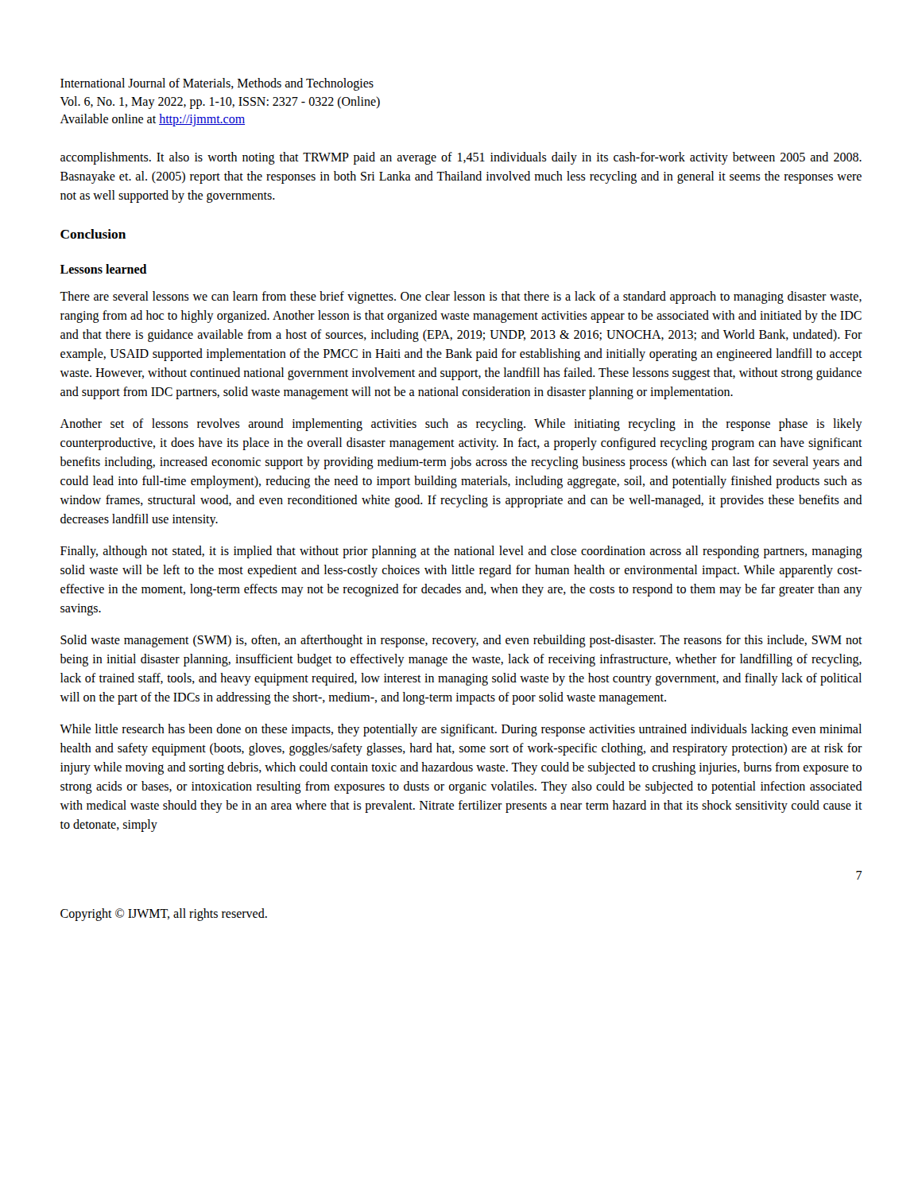International Journal of Materials, Methods and Technologies
Vol. 6, No. 1, May 2022, pp. 1-10, ISSN: 2327 - 0322 (Online)
Available online at http://ijmmt.com
accomplishments. It also is worth noting that TRWMP paid an average of 1,451 individuals daily in its cash-for-work activity between 2005 and 2008. Basnayake et. al. (2005) report that the responses in both Sri Lanka and Thailand involved much less recycling and in general it seems the responses were not as well supported by the governments.
Conclusion
Lessons learned
There are several lessons we can learn from these brief vignettes. One clear lesson is that there is a lack of a standard approach to managing disaster waste, ranging from ad hoc to highly organized. Another lesson is that organized waste management activities appear to be associated with and initiated by the IDC and that there is guidance available from a host of sources, including (EPA, 2019; UNDP, 2013 & 2016; UNOCHA, 2013; and World Bank, undated). For example, USAID supported implementation of the PMCC in Haiti and the Bank paid for establishing and initially operating an engineered landfill to accept waste. However, without continued national government involvement and support, the landfill has failed. These lessons suggest that, without strong guidance and support from IDC partners, solid waste management will not be a national consideration in disaster planning or implementation.
Another set of lessons revolves around implementing activities such as recycling. While initiating recycling in the response phase is likely counterproductive, it does have its place in the overall disaster management activity. In fact, a properly configured recycling program can have significant benefits including, increased economic support by providing medium-term jobs across the recycling business process (which can last for several years and could lead into full-time employment), reducing the need to import building materials, including aggregate, soil, and potentially finished products such as window frames, structural wood, and even reconditioned white good. If recycling is appropriate and can be well-managed, it provides these benefits and decreases landfill use intensity.
Finally, although not stated, it is implied that without prior planning at the national level and close coordination across all responding partners, managing solid waste will be left to the most expedient and less-costly choices with little regard for human health or environmental impact. While apparently cost-effective in the moment, long-term effects may not be recognized for decades and, when they are, the costs to respond to them may be far greater than any savings.
Solid waste management (SWM) is, often, an afterthought in response, recovery, and even rebuilding post-disaster. The reasons for this include, SWM not being in initial disaster planning, insufficient budget to effectively manage the waste, lack of receiving infrastructure, whether for landfilling of recycling, lack of trained staff, tools, and heavy equipment required, low interest in managing solid waste by the host country government, and finally lack of political will on the part of the IDCs in addressing the short-, medium-, and long-term impacts of poor solid waste management.
While little research has been done on these impacts, they potentially are significant. During response activities untrained individuals lacking even minimal health and safety equipment (boots, gloves, goggles/safety glasses, hard hat, some sort of work-specific clothing, and respiratory protection) are at risk for injury while moving and sorting debris, which could contain toxic and hazardous waste. They could be subjected to crushing injuries, burns from exposure to strong acids or bases, or intoxication resulting from exposures to dusts or organic volatiles. They also could be subjected to potential infection associated with medical waste should they be in an area where that is prevalent. Nitrate fertilizer presents a near term hazard in that its shock sensitivity could cause it to detonate, simply
7
Copyright © IJWMT, all rights reserved.